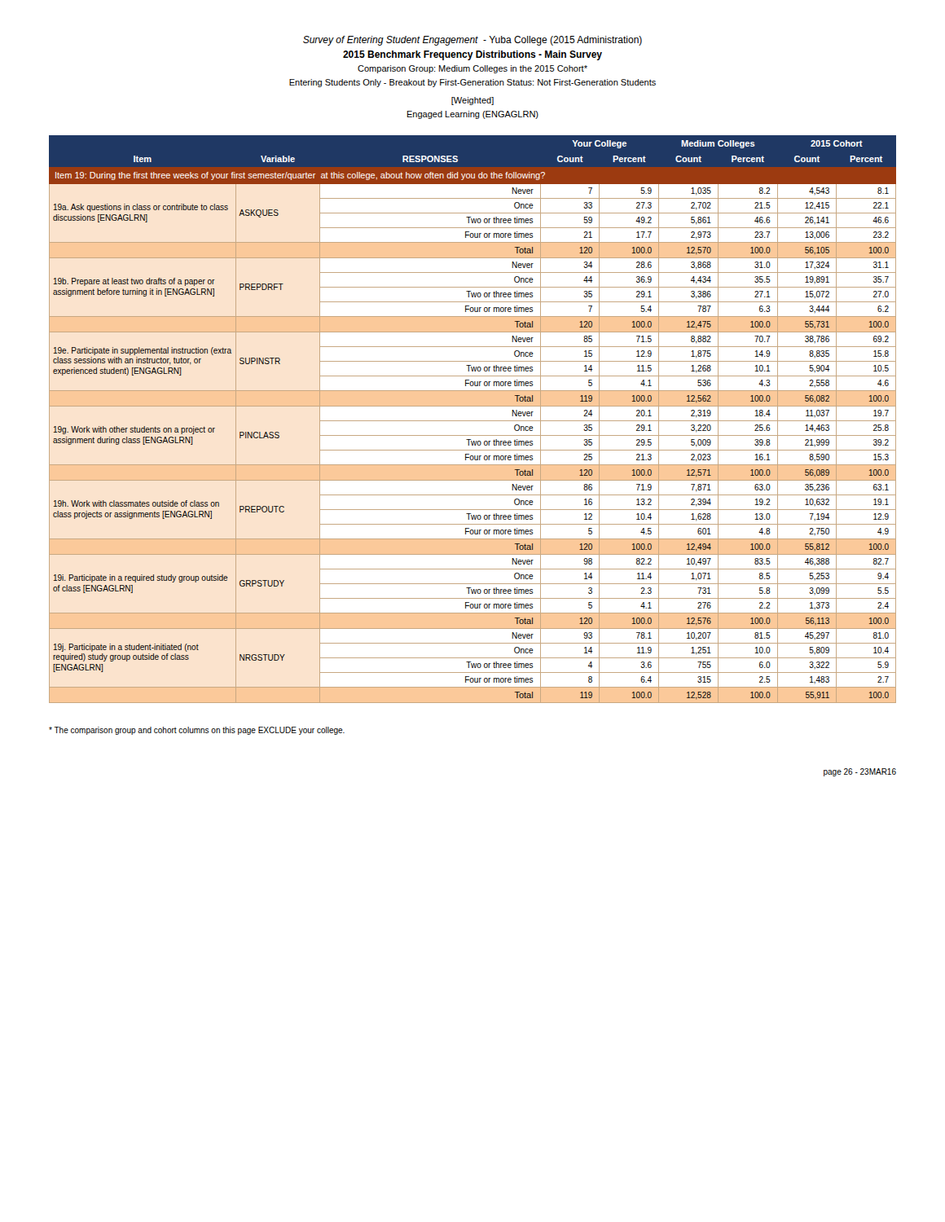Survey of Entering Student Engagement - Yuba College (2015 Administration)
2015 Benchmark Frequency Distributions - Main Survey
Comparison Group: Medium Colleges in the 2015 Cohort*
Entering Students Only - Breakout by First-Generation Status: Not First-Generation Students
[Weighted]
Engaged Learning (ENGAGLRN)
| | Your College | Medium Colleges | 2015 Cohort |
| --- | --- | --- | --- |
| Item | Variable | RESPONSES | Count | Percent | Count | Percent | Count | Percent |
| Item 19: During the first three weeks of your first semester/quarter at this college, about how often did you do the following? |
| 19a. Ask questions in class or contribute to class discussions [ENGAGLRN] | ASKQUES | Never | 7 | 5.9 | 1,035 | 8.2 | 4,543 | 8.1 |
| Once | 33 | 27.3 | 2,702 | 21.5 | 12,415 | 22.1 |
| Two or three times | 59 | 49.2 | 5,861 | 46.6 | 26,141 | 46.6 |
| Four or more times | 21 | 17.7 | 2,973 | 23.7 | 13,006 | 23.2 |
| | | Total | 120 | 100.0 | 12,570 | 100.0 | 56,105 | 100.0 |
| 19b. Prepare at least two drafts of a paper or assignment before turning it in [ENGAGLRN] | PREPDRFT | Never | 34 | 28.6 | 3,868 | 31.0 | 17,324 | 31.1 |
| Once | 44 | 36.9 | 4,434 | 35.5 | 19,891 | 35.7 |
| Two or three times | 35 | 29.1 | 3,386 | 27.1 | 15,072 | 27.0 |
| Four or more times | 7 | 5.4 | 787 | 6.3 | 3,444 | 6.2 |
| | | Total | 120 | 100.0 | 12,475 | 100.0 | 55,731 | 100.0 |
| 19e. Participate in supplemental instruction (extra class sessions with an instructor, tutor, or experienced student) [ENGAGLRN] | SUPINSTR | Never | 85 | 71.5 | 8,882 | 70.7 | 38,786 | 69.2 |
| Once | 15 | 12.9 | 1,875 | 14.9 | 8,835 | 15.8 |
| Two or three times | 14 | 11.5 | 1,268 | 10.1 | 5,904 | 10.5 |
| Four or more times | 5 | 4.1 | 536 | 4.3 | 2,558 | 4.6 |
| | | Total | 119 | 100.0 | 12,562 | 100.0 | 56,082 | 100.0 |
| 19g. Work with other students on a project or assignment during class [ENGAGLRN] | PINCLASS | Never | 24 | 20.1 | 2,319 | 18.4 | 11,037 | 19.7 |
| Once | 35 | 29.1 | 3,220 | 25.6 | 14,463 | 25.8 |
| Two or three times | 35 | 29.5 | 5,009 | 39.8 | 21,999 | 39.2 |
| Four or more times | 25 | 21.3 | 2,023 | 16.1 | 8,590 | 15.3 |
| | | Total | 120 | 100.0 | 12,571 | 100.0 | 56,089 | 100.0 |
| 19h. Work with classmates outside of class on class projects or assignments [ENGAGLRN] | PREPOUTC | Never | 86 | 71.9 | 7,871 | 63.0 | 35,236 | 63.1 |
| Once | 16 | 13.2 | 2,394 | 19.2 | 10,632 | 19.1 |
| Two or three times | 12 | 10.4 | 1,628 | 13.0 | 7,194 | 12.9 |
| Four or more times | 5 | 4.5 | 601 | 4.8 | 2,750 | 4.9 |
| | | Total | 120 | 100.0 | 12,494 | 100.0 | 55,812 | 100.0 |
| 19i. Participate in a required study group outside of class [ENGAGLRN] | GRPSTUDY | Never | 98 | 82.2 | 10,497 | 83.5 | 46,388 | 82.7 |
| Once | 14 | 11.4 | 1,071 | 8.5 | 5,253 | 9.4 |
| Two or three times | 3 | 2.3 | 731 | 5.8 | 3,099 | 5.5 |
| Four or more times | 5 | 4.1 | 276 | 2.2 | 1,373 | 2.4 |
| | | Total | 120 | 100.0 | 12,576 | 100.0 | 56,113 | 100.0 |
| 19j. Participate in a student-initiated (not required) study group outside of class [ENGAGLRN] | NRGSTUDY | Never | 93 | 78.1 | 10,207 | 81.5 | 45,297 | 81.0 |
| Once | 14 | 11.9 | 1,251 | 10.0 | 5,809 | 10.4 |
| Two or three times | 4 | 3.6 | 755 | 6.0 | 3,322 | 5.9 |
| Four or more times | 8 | 6.4 | 315 | 2.5 | 1,483 | 2.7 |
| | | Total | 119 | 100.0 | 12,528 | 100.0 | 55,911 | 100.0 |
* The comparison group and cohort columns on this page EXCLUDE your college.
page 26 - 23MAR16